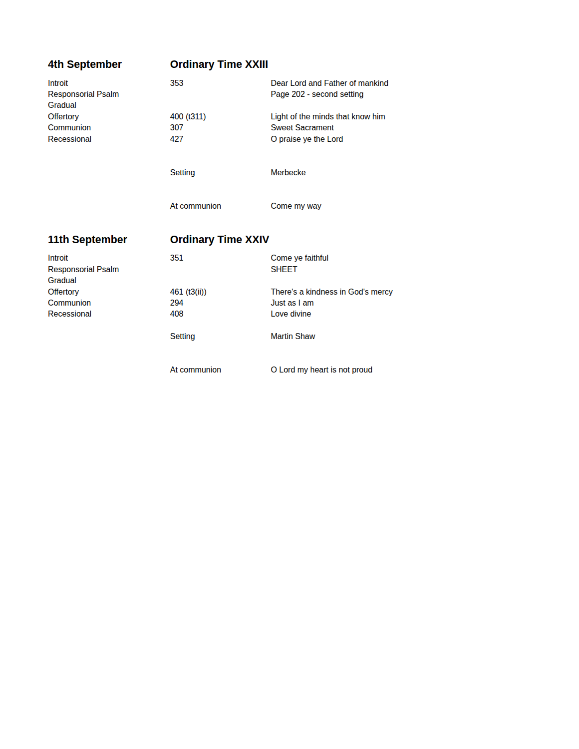4th September Ordinary Time XXIII
| Introit | 353 | Dear Lord and Father of mankind |
| Responsorial Psalm | | Page 202 - second setting |
| Gradual | | |
| Offertory | 400 (t311) | Light of the minds that know him |
| Communion | 307 | Sweet Sacrament |
| Recessional | 427 | O praise ye the Lord |
| | Setting | Merbecke |
| | At communion | Come my way |
11th September Ordinary Time XXIV
| Introit | 351 | Come ye faithful |
| Responsorial Psalm | | SHEET |
| Gradual | | |
| Offertory | 461 (t3(ii)) | There's a kindness in God's mercy |
| Communion | 294 | Just as I am |
| Recessional | 408 | Love divine |
| | Setting | Martin Shaw |
| | At communion | O Lord my heart is not proud |